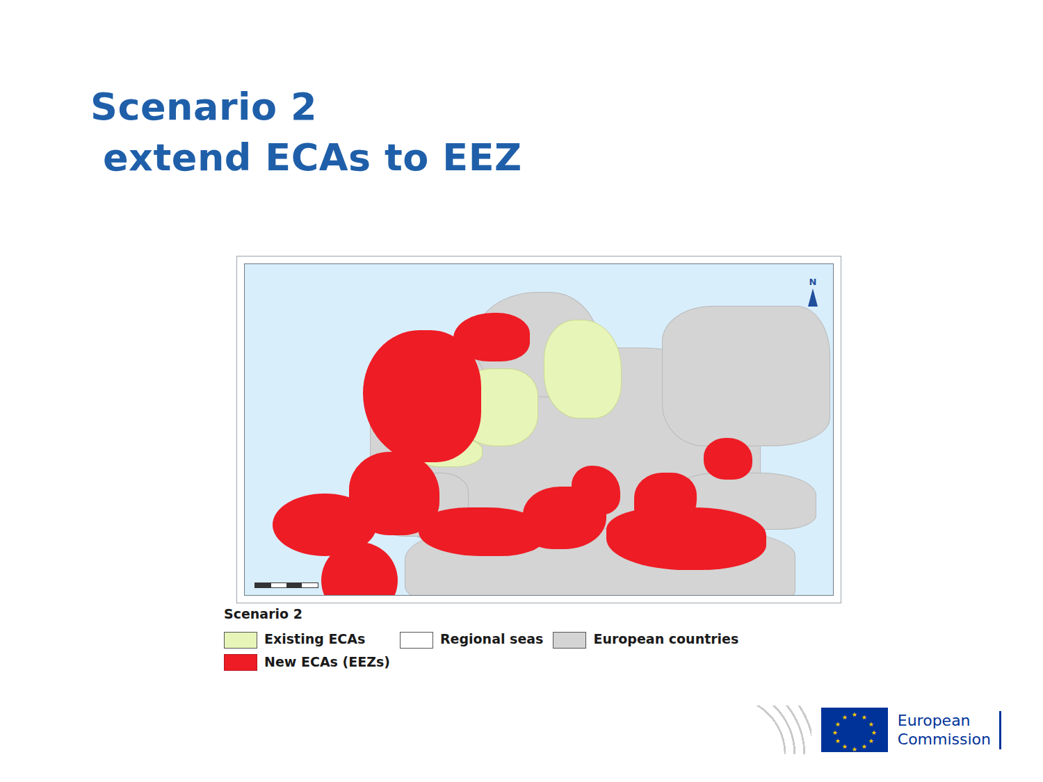Scenario 2extend ECAs to EEZ
N
Scenario 2
| Existing ECAs | Regional seas | European countries |
| New ECAs (EEZs) | | |
★ ★ ★ ★ ★ ★ ★ ★ ★ ★ ★ ★
European
Commission